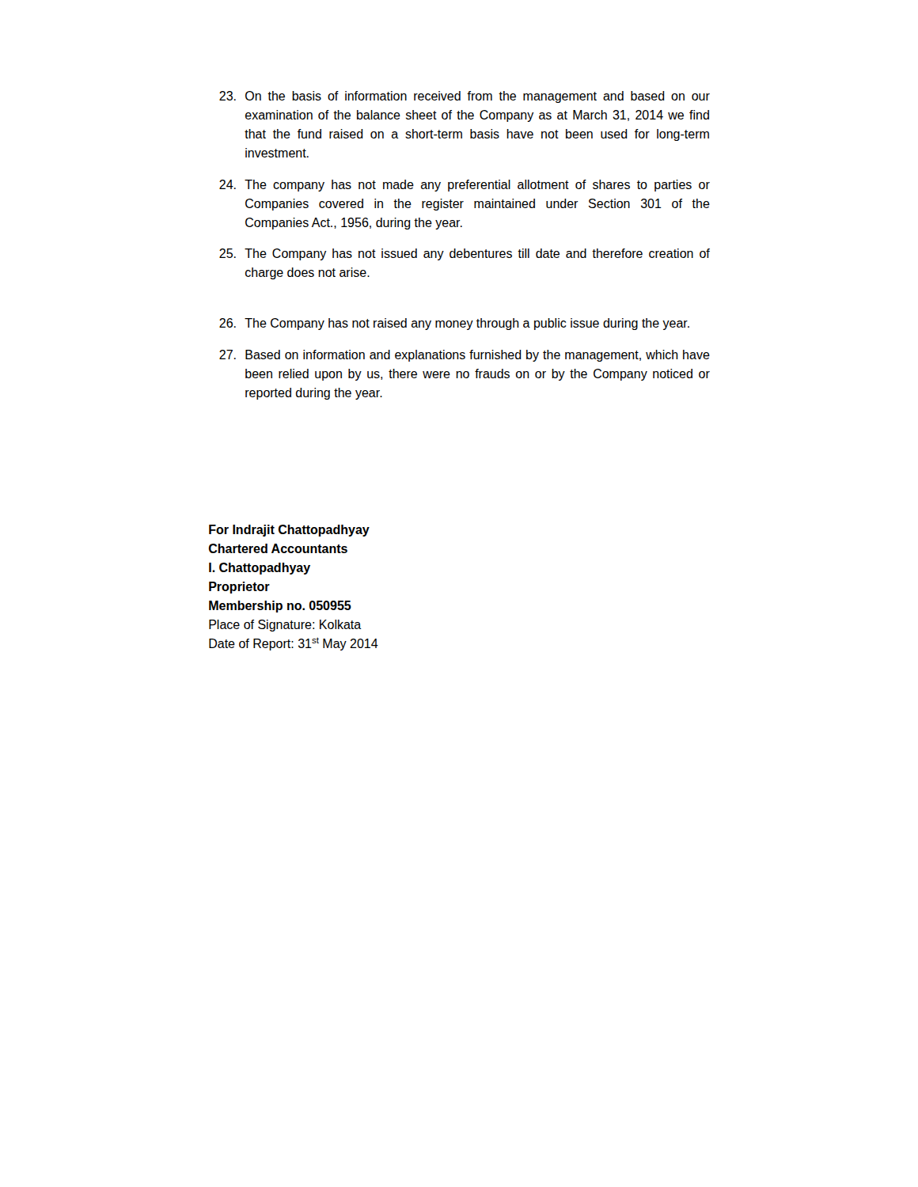On the basis of information received from the management and based on our examination of the balance sheet of the Company as at March 31, 2014 we find that the fund raised on a short-term basis have not been used for long-term investment.
The company has not made any preferential allotment of shares to parties or Companies covered in the register maintained under Section 301 of the Companies Act., 1956, during the year.
The Company has not issued any debentures till date and therefore creation of charge does not arise.
The Company has not raised any money through a public issue during the year.
Based on information and explanations furnished by the management, which have been relied upon by us, there were no frauds on or by the Company noticed or reported during the year.
For Indrajit Chattopadhyay
Chartered Accountants
I. Chattopadhyay
Proprietor
Membership no. 050955
Place of Signature: Kolkata
Date of Report: 31st May 2014